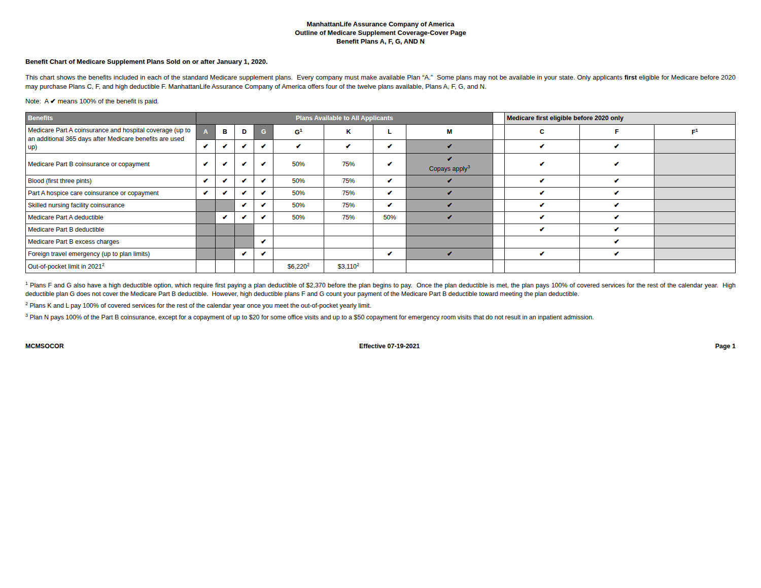ManhattanLife Assurance Company of America
Outline of Medicare Supplement Coverage-Cover Page
Benefit Plans A, F, G, AND N
Benefit Chart of Medicare Supplement Plans Sold on or after January 1, 2020.
This chart shows the benefits included in each of the standard Medicare supplement plans. Every company must make available Plan “A.” Some plans may not be available in your state. Only applicants first eligible for Medicare before 2020 may purchase Plans C, F, and high deductible F. ManhattanLife Assurance Company of America offers four of the twelve plans available, Plans A, F, G, and N.
Note: A ✔ means 100% of the benefit is paid.
| Benefits | Plans Available to All Applicants | | Medicare first eligible before 2020 only |
| Medicare Part A coinsurance and hospital coverage (up to an additional 365 days after Medicare benefits are used up) | A | B | D | G | G 1 | K | L | M | | C | F | F 1 |
| ✔ | ✔ | ✔ | ✔ | ✔ | ✔ | ✔ | ✔ | | ✔ | ✔ | |
| Medicare Part B coinsurance or copayment | ✔ | ✔ | ✔ | ✔ | 50% | 75% | ✔ | ✔ Copays apply 3 | | ✔ | ✔ | |
| Blood (first three pints) | ✔ | ✔ | ✔ | ✔ | 50% | 75% | ✔ | ✔ | | ✔ | ✔ | |
| Part A hospice care coinsurance or copayment | ✔ | ✔ | ✔ | ✔ | 50% | 75% | ✔ | ✔ | | ✔ | ✔ | |
| Skilled nursing facility coinsurance | | | ✔ | ✔ | 50% | 75% | ✔ | ✔ | | ✔ | ✔ | |
| Medicare Part A deductible | | ✔ | ✔ | ✔ | 50% | 75% | 50% | ✔ | | ✔ | ✔ | |
| Medicare Part B deductible | | | | | | | | | | ✔ | ✔ | |
| Medicare Part B excess charges | | | | ✔ | | | | | | | ✔ | |
| Foreign travel emergency (up to plan limits) | | | ✔ | ✔ | | | ✔ | ✔ | | ✔ | ✔ | |
| Out-of-pocket limit in 2021 2 | | | | | $6,220 2 | $3,110 2 | | | | | | |
1 Plans F and G also have a high deductible option, which require first paying a plan deductible of $2,370 before the plan begins to pay. Once the plan deductible is met, the plan pays 100% of covered services for the rest of the calendar year. High deductible plan G does not cover the Medicare Part B deductible. However, high deductible plans F and G count your payment of the Medicare Part B deductible toward meeting the plan deductible.
2 Plans K and L pay 100% of covered services for the rest of the calendar year once you meet the out-of-pocket yearly limit.
3 Plan N pays 100% of the Part B coinsurance, except for a copayment of up to $20 for some office visits and up to a $50 copayment for emergency room visits that do not result in an inpatient admission.
MCMSOCOR
Effective 07-19-2021
Page 1